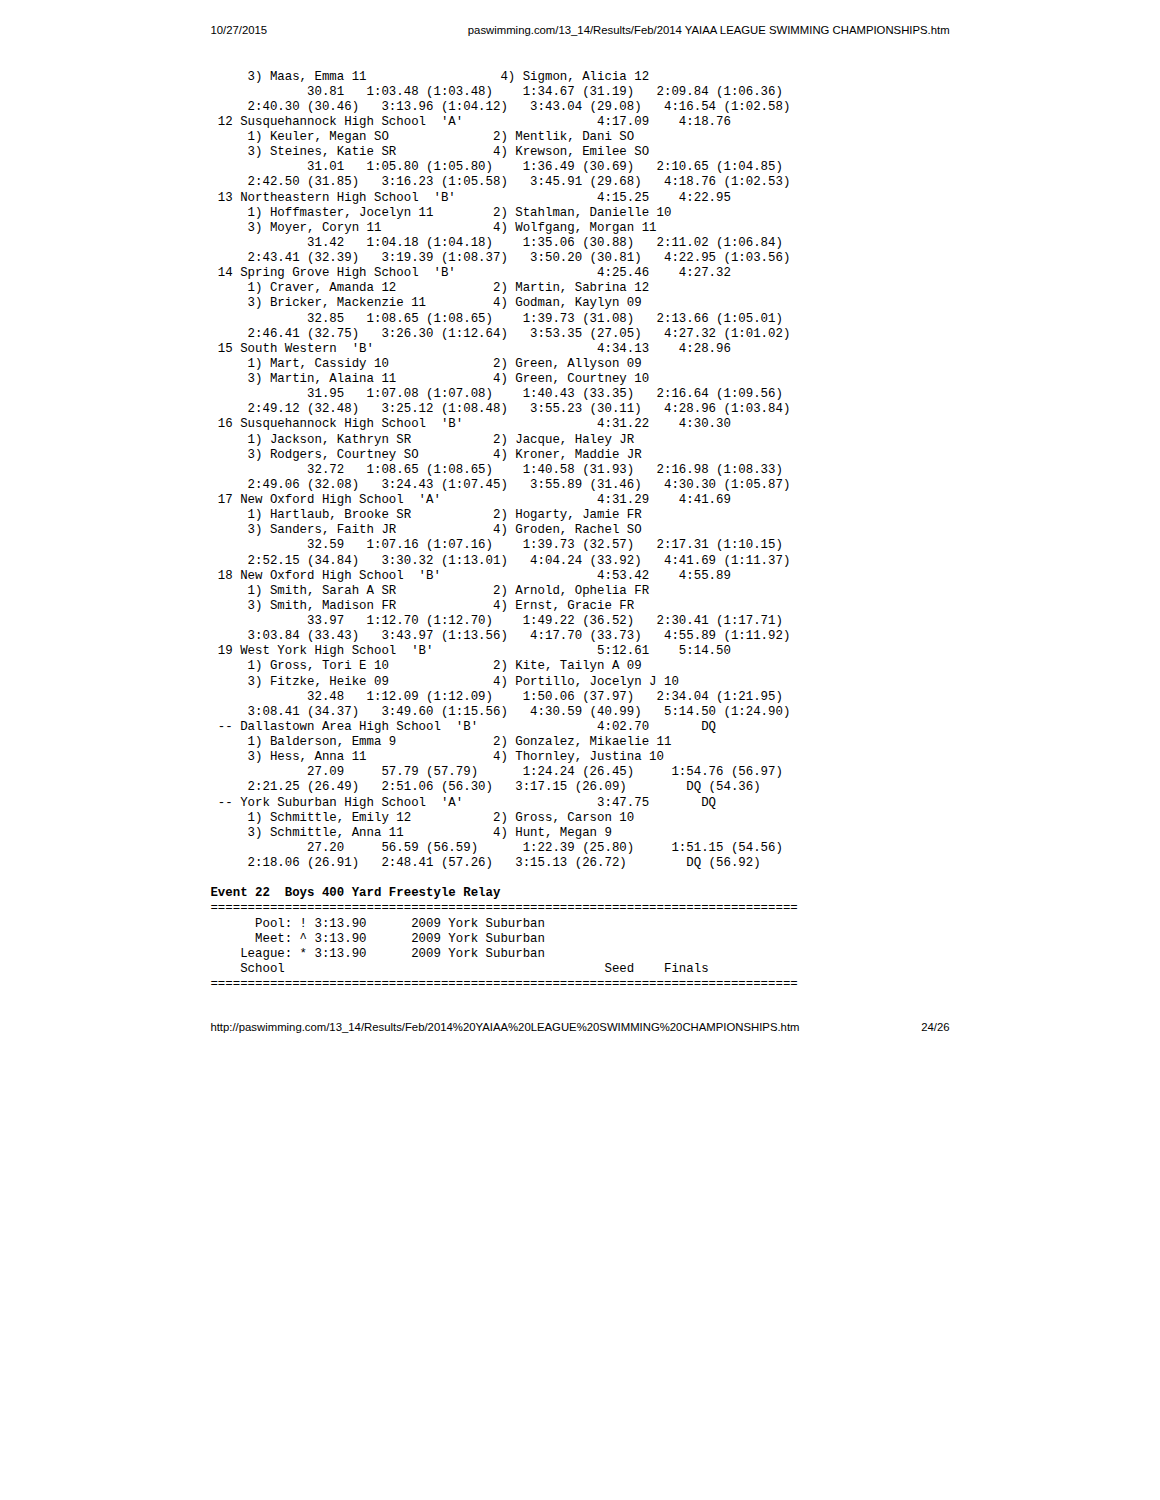10/27/2015 paswimming.com/13_14/Results/Feb/2014 YAIAA LEAGUE SWIMMING CHAMPIONSHIPS.htm
     3) Maas, Emma 11                  4) Sigmon, Alicia 12
             30.81   1:03.48 (1:03.48)    1:34.67 (31.19)   2:09.84 (1:06.36)
     2:40.30 (30.46)   3:13.96 (1:04.12)   3:43.04 (29.08)   4:16.54 (1:02.58)
 12 Susquehannock High School  'A'                  4:17.09    4:18.76
     1) Keuler, Megan SO              2) Mentlik, Dani SO
     3) Steines, Katie SR             4) Krewson, Emilee SO
             31.01   1:05.80 (1:05.80)    1:36.49 (30.69)   2:10.65 (1:04.85)
     2:42.50 (31.85)   3:16.23 (1:05.58)   3:45.91 (29.68)   4:18.76 (1:02.53)
 13 Northeastern High School  'B'                   4:15.25    4:22.95
     1) Hoffmaster, Jocelyn 11        2) Stahlman, Danielle 10
     3) Moyer, Coryn 11               4) Wolfgang, Morgan 11
             31.42   1:04.18 (1:04.18)    1:35.06 (30.88)   2:11.02 (1:06.84)
     2:43.41 (32.39)   3:19.39 (1:08.37)   3:50.20 (30.81)   4:22.95 (1:03.56)
 14 Spring Grove High School  'B'                   4:25.46    4:27.32
     1) Craver, Amanda 12             2) Martin, Sabrina 12
     3) Bricker, Mackenzie 11         4) Godman, Kaylyn 09
             32.85   1:08.65 (1:08.65)    1:39.73 (31.08)   2:13.66 (1:05.01)
     2:46.41 (32.75)   3:26.30 (1:12.64)   3:53.35 (27.05)   4:27.32 (1:01.02)
 15 South Western  'B'                              4:34.13    4:28.96
     1) Mart, Cassidy 10              2) Green, Allyson 09
     3) Martin, Alaina 11             4) Green, Courtney 10
             31.95   1:07.08 (1:07.08)    1:40.43 (33.35)   2:16.64 (1:09.56)
     2:49.12 (32.48)   3:25.12 (1:08.48)   3:55.23 (30.11)   4:28.96 (1:03.84)
 16 Susquehannock High School  'B'                  4:31.22    4:30.30
     1) Jackson, Kathryn SR           2) Jacque, Haley JR
     3) Rodgers, Courtney SO          4) Kroner, Maddie JR
             32.72   1:08.65 (1:08.65)    1:40.58 (31.93)   2:16.98 (1:08.33)
     2:49.06 (32.08)   3:24.43 (1:07.45)   3:55.89 (31.46)   4:30.30 (1:05.87)
 17 New Oxford High School  'A'                     4:31.29    4:41.69
     1) Hartlaub, Brooke SR           2) Hogarty, Jamie FR
     3) Sanders, Faith JR             4) Groden, Rachel SO
             32.59   1:07.16 (1:07.16)    1:39.73 (32.57)   2:17.31 (1:10.15)
     2:52.15 (34.84)   3:30.32 (1:13.01)   4:04.24 (33.92)   4:41.69 (1:11.37)
 18 New Oxford High School  'B'                     4:53.42    4:55.89
     1) Smith, Sarah A SR             2) Arnold, Ophelia FR
     3) Smith, Madison FR             4) Ernst, Gracie FR
             33.97   1:12.70 (1:12.70)    1:49.22 (36.52)   2:30.41 (1:17.71)
     3:03.84 (33.43)   3:43.97 (1:13.56)   4:17.70 (33.73)   4:55.89 (1:11.92)
 19 West York High School  'B'                      5:12.61    5:14.50
     1) Gross, Tori E 10              2) Kite, Tailyn A 09
     3) Fitzke, Heike 09              4) Portillo, Jocelyn J 10
             32.48   1:12.09 (1:12.09)    1:50.06 (37.97)   2:34.04 (1:21.95)
     3:08.41 (34.37)   3:49.60 (1:15.56)   4:30.59 (40.99)   5:14.50 (1:24.90)
 -- Dallastown Area High School  'B'                4:02.70       DQ
     1) Balderson, Emma 9             2) Gonzalez, Mikaelie 11
     3) Hess, Anna 11                 4) Thornley, Justina 10
             27.09     57.79 (57.79)      1:24.24 (26.45)     1:54.76 (56.97)
     2:21.25 (26.49)   2:51.06 (56.30)   3:17.15 (26.09)        DQ (54.36)
 -- York Suburban High School  'A'                  3:47.75       DQ
     1) Schmittle, Emily 12           2) Gross, Carson 10
     3) Schmittle, Anna 11            4) Hunt, Megan 9
             27.20     56.59 (56.59)      1:22.39 (25.80)     1:51.15 (54.56)
     2:18.06 (26.91)   2:48.41 (57.26)   3:15.13 (26.72)        DQ (56.92)

Event 22  Boys 400 Yard Freestyle Relay
===============================================================================
      Pool: ! 3:13.90      2009 York Suburban
      Meet: ^ 3:13.90      2009 York Suburban
    League: * 3:13.90      2009 York Suburban
    School                                           Seed    Finals
===============================================================================
http://paswimming.com/13_14/Results/Feb/2014%20YAIAA%20LEAGUE%20SWIMMING%20CHAMPIONSHIPS.htm 24/26